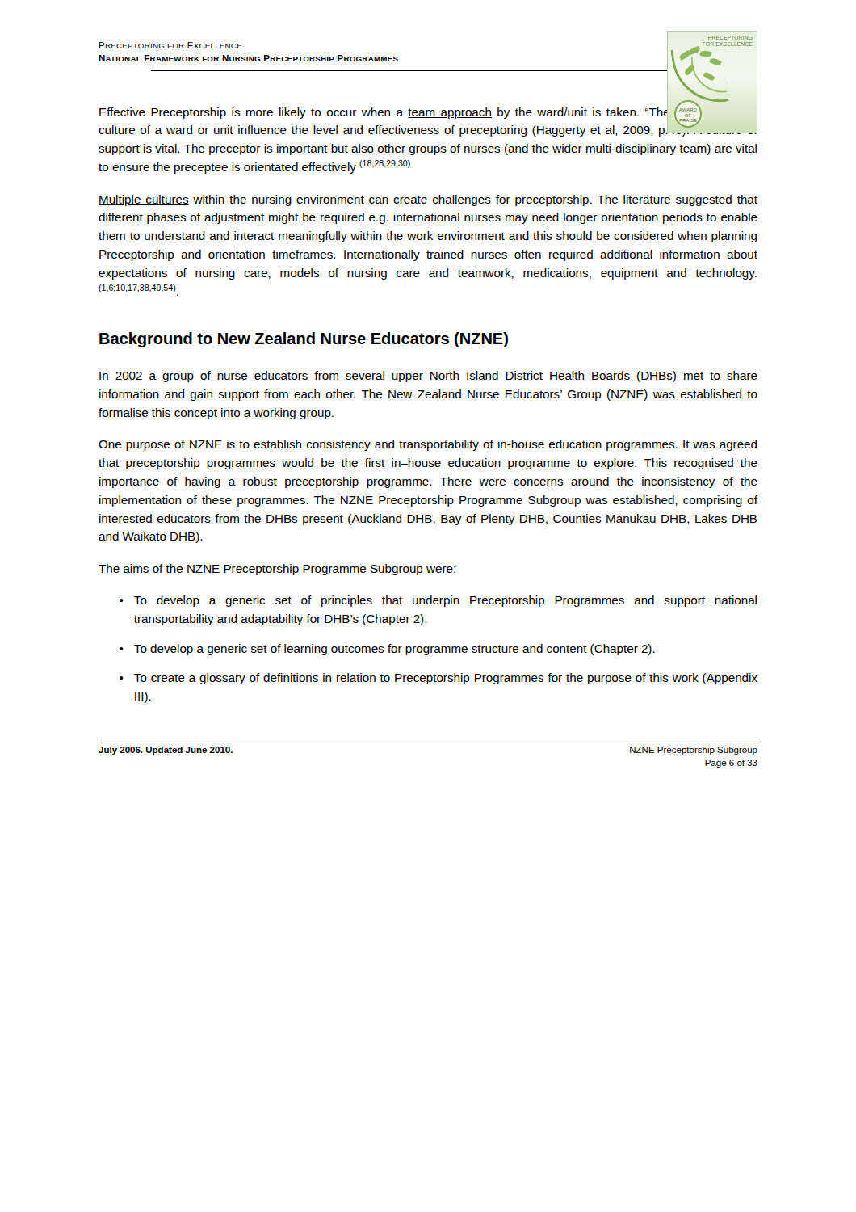PRECEPTORING
FOR EXCELLENCE
AWARD
OF
PRAISE
PRECEPTORING FOR EXCELLENCE
NATIONAL FRAMEWORK FOR NURSING PRECEPTORSHIP PROGRAMMES
Effective Preceptorship is more likely to occur when a team approach by the ward/unit is taken. “The leadership and culture of a ward or unit influence the level and effectiveness of preceptoring (Haggerty et al, 2009, p.48). A culture of support is vital. The preceptor is important but also other groups of nurses (and the wider multi-disciplinary team) are vital to ensure the preceptee is orientated effectively (18,28,29,30)
Multiple cultures within the nursing environment can create challenges for preceptorship. The literature suggested that different phases of adjustment might be required e.g. international nurses may need longer orientation periods to enable them to understand and interact meaningfully within the work environment and this should be considered when planning Preceptorship and orientation timeframes. Internationally trained nurses often required additional information about expectations of nursing care, models of nursing care and teamwork, medications, equipment and technology. (1,6;10,17,38,49,54).
Background to New Zealand Nurse Educators (NZNE)
In 2002 a group of nurse educators from several upper North Island District Health Boards (DHBs) met to share information and gain support from each other. The New Zealand Nurse Educators’ Group (NZNE) was established to formalise this concept into a working group.
One purpose of NZNE is to establish consistency and transportability of in-house education programmes. It was agreed that preceptorship programmes would be the first in–house education programme to explore. This recognised the importance of having a robust preceptorship programme. There were concerns around the inconsistency of the implementation of these programmes. The NZNE Preceptorship Programme Subgroup was established, comprising of interested educators from the DHBs present (Auckland DHB, Bay of Plenty DHB, Counties Manukau DHB, Lakes DHB and Waikato DHB).
The aims of the NZNE Preceptorship Programme Subgroup were:
To develop a generic set of principles that underpin Preceptorship Programmes and support national transportability and adaptability for DHB’s (Chapter 2).
To develop a generic set of learning outcomes for programme structure and content (Chapter 2).
To create a glossary of definitions in relation to Preceptorship Programmes for the purpose of this work (Appendix III).
July 2006. Updated June 2010.
NZNE Preceptorship Subgroup
Page 6 of 33